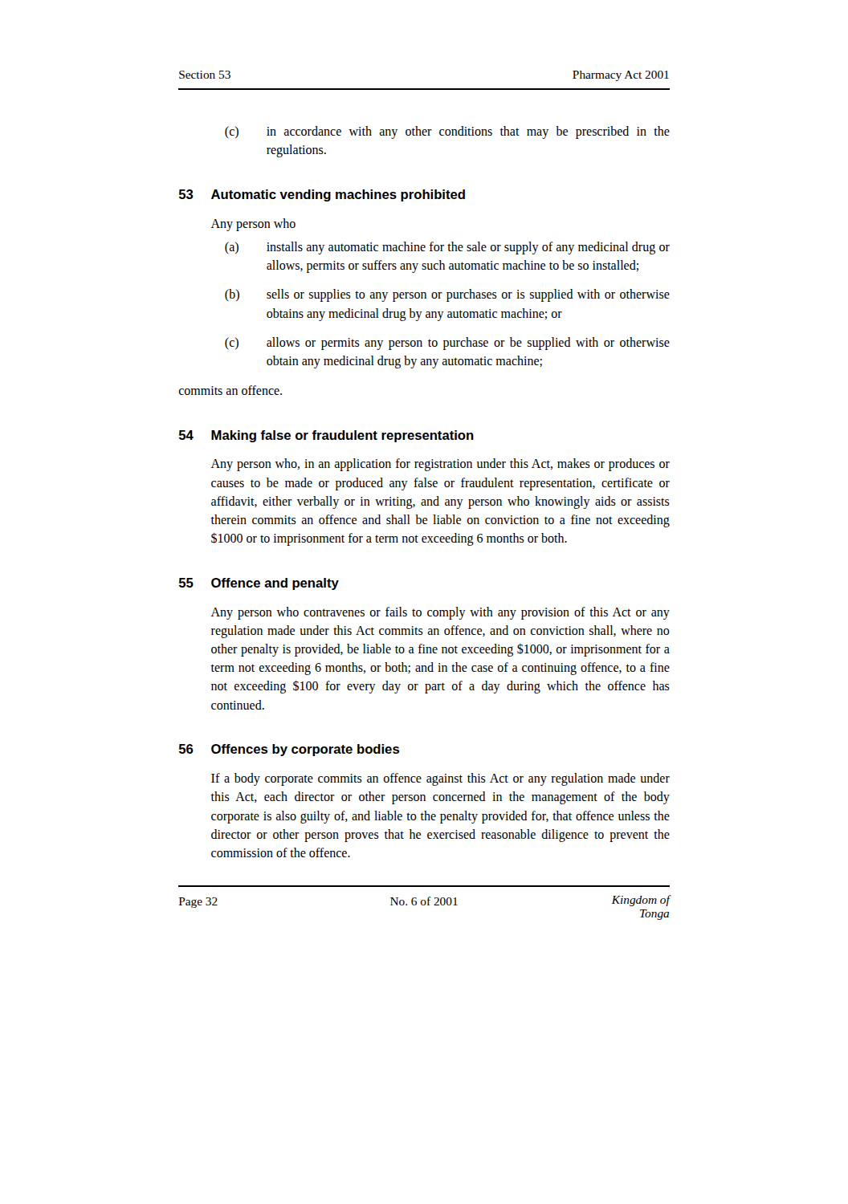Section 53
Pharmacy Act 2001
(c) in accordance with any other conditions that may be prescribed in the regulations.
53 Automatic vending machines prohibited
Any person who
(a) installs any automatic machine for the sale or supply of any medicinal drug or allows, permits or suffers any such automatic machine to be so installed;
(b) sells or supplies to any person or purchases or is supplied with or otherwise obtains any medicinal drug by any automatic machine; or
(c) allows or permits any person to purchase or be supplied with or otherwise obtain any medicinal drug by any automatic machine;
commits an offence.
54 Making false or fraudulent representation
Any person who, in an application for registration under this Act, makes or produces or causes to be made or produced any false or fraudulent representation, certificate or affidavit, either verbally or in writing, and any person who knowingly aids or assists therein commits an offence and shall be liable on conviction to a fine not exceeding $1000 or to imprisonment for a term not exceeding 6 months or both.
55 Offence and penalty
Any person who contravenes or fails to comply with any provision of this Act or any regulation made under this Act commits an offence, and on conviction shall, where no other penalty is provided, be liable to a fine not exceeding $1000, or imprisonment for a term not exceeding 6 months, or both; and in the case of a continuing offence, to a fine not exceeding $100 for every day or part of a day during which the offence has continued.
56 Offences by corporate bodies
If a body corporate commits an offence against this Act or any regulation made under this Act, each director or other person concerned in the management of the body corporate is also guilty of, and liable to the penalty provided for, that offence unless the director or other person proves that he exercised reasonable diligence to prevent the commission of the offence.
Page 32
No. 6 of 2001
Kingdom of Tonga